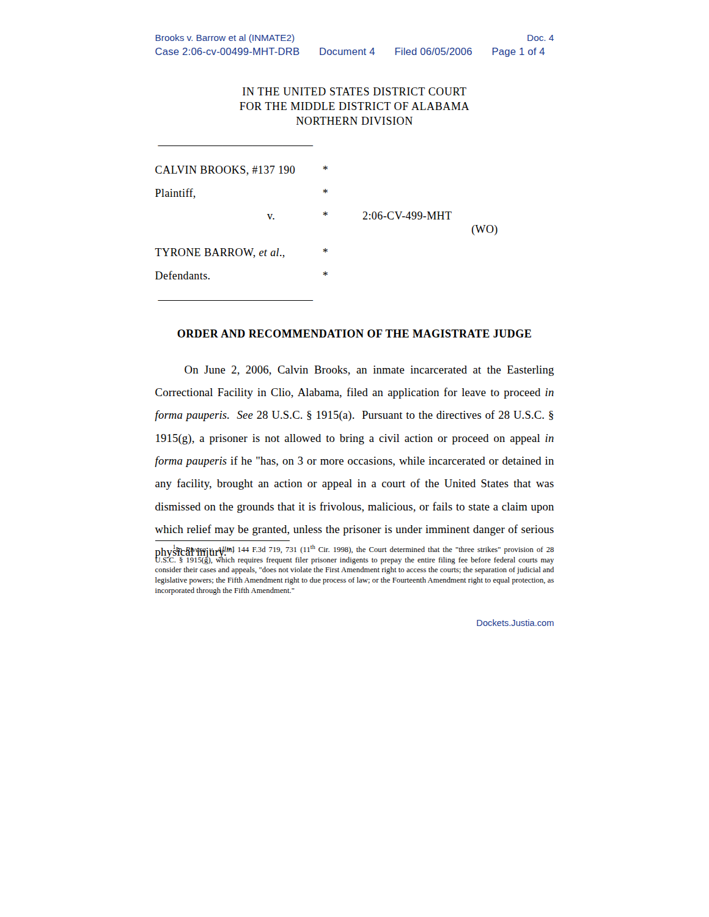Brooks v. Barrow et al (INMATE2)
Doc. 4
Case 2:06-cv-00499-MHT-DRB Document 4 Filed 06/05/2006 Page 1 of 4
IN THE UNITED STATES DISTRICT COURT
FOR THE MIDDLE DISTRICT OF ALABAMA
NORTHERN DIVISION
_______________________________
| CALVIN BROOKS, #137 190 | * | |
| Plaintiff, | * | |
| v. | * | 2:06-CV-499-MHT (WO) |
| TYRONE BARROW, et al ., | * | |
| Defendants. | * | |
_______________________________
ORDER AND RECOMMENDATION OF THE MAGISTRATE JUDGE
On June 2, 2006, Calvin Brooks, an inmate incarcerated at the Easterling Correctional Facility in Clio, Alabama, filed an application for leave to proceed in forma pauperis. See 28 U.S.C. § 1915(a). Pursuant to the directives of 28 U.S.C. § 1915(g), a prisoner is not allowed to bring a civil action or proceed on appeal in forma pauperis if he "has, on 3 or more occasions, while incarcerated or detained in any facility, brought an action or appeal in a court of the United States that was dismissed on the grounds that it is frivolous, malicious, or fails to state a claim upon which relief may be granted, unless the prisoner is under imminent danger of serious physical injury."1
1In Rivera v. Allin, 144 F.3d 719, 731 (11th Cir. 1998), the Court determined that the "three strikes" provision of 28 U.S.C. § 1915(g), which requires frequent filer prisoner indigents to prepay the entire filing fee before federal courts may consider their cases and appeals, "does not violate the First Amendment right to access the courts; the separation of judicial and legislative powers; the Fifth Amendment right to due process of law; or the Fourteenth Amendment right to equal protection, as incorporated through the Fifth Amendment."
Dockets.Justia.com